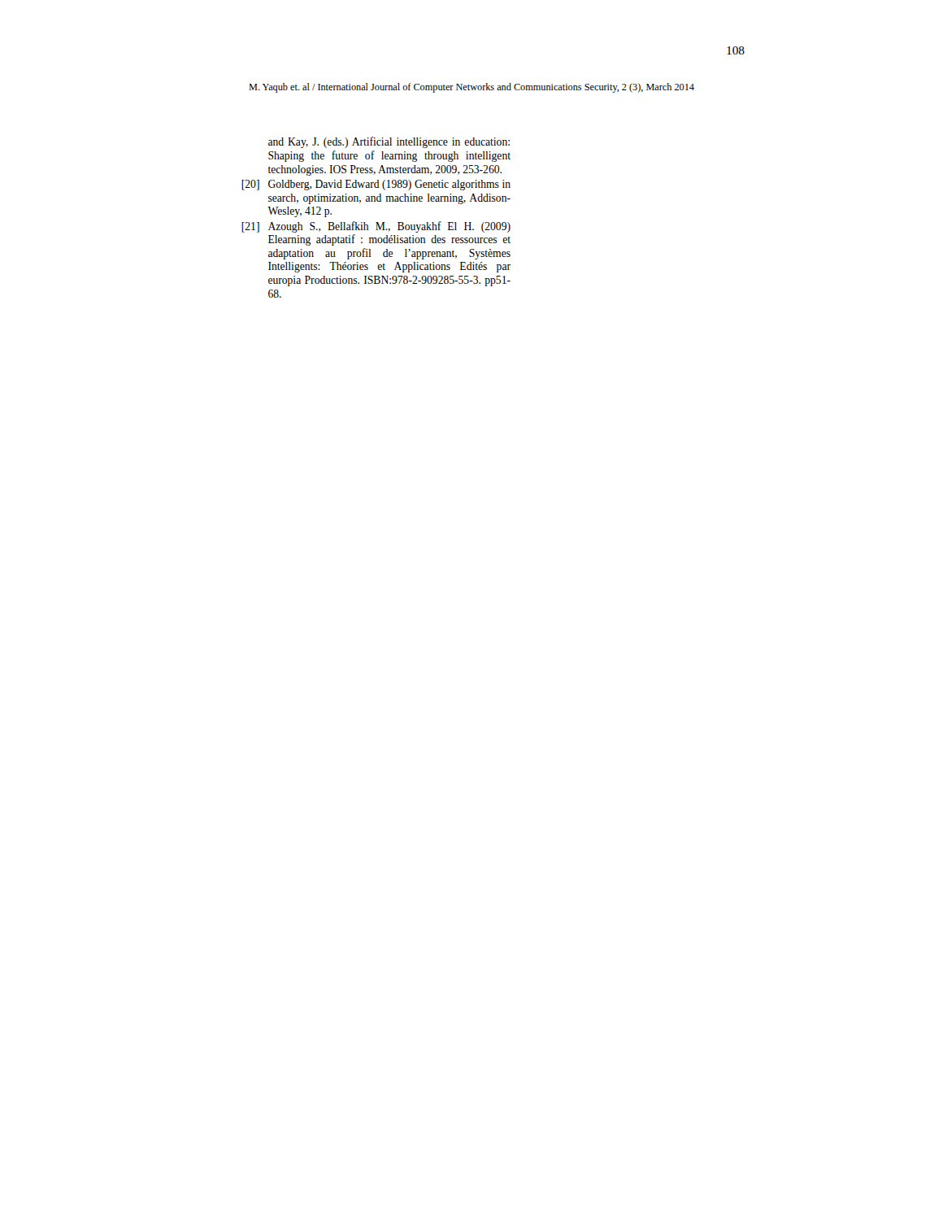108
M. Yaqub et. al / International Journal of Computer Networks and Communications Security, 2 (3), March 2014
and Kay, J. (eds.) Artificial intelligence in education: Shaping the future of learning through intelligent technologies. IOS Press, Amsterdam, 2009, 253-260.
[20]
Goldberg, David Edward (1989) Genetic algorithms in search, optimization, and machine learning, Addison- Wesley, 412 p.
[21]
Azough S., Bellafkih M., Bouyakhf El H. (2009) Elearning adaptatif : modélisation des ressources et adaptation au profil de l’apprenant, Systèmes Intelligents: Théories et Applications Edités par europia Productions. ISBN:978-2-909285-55-3. pp51-68.